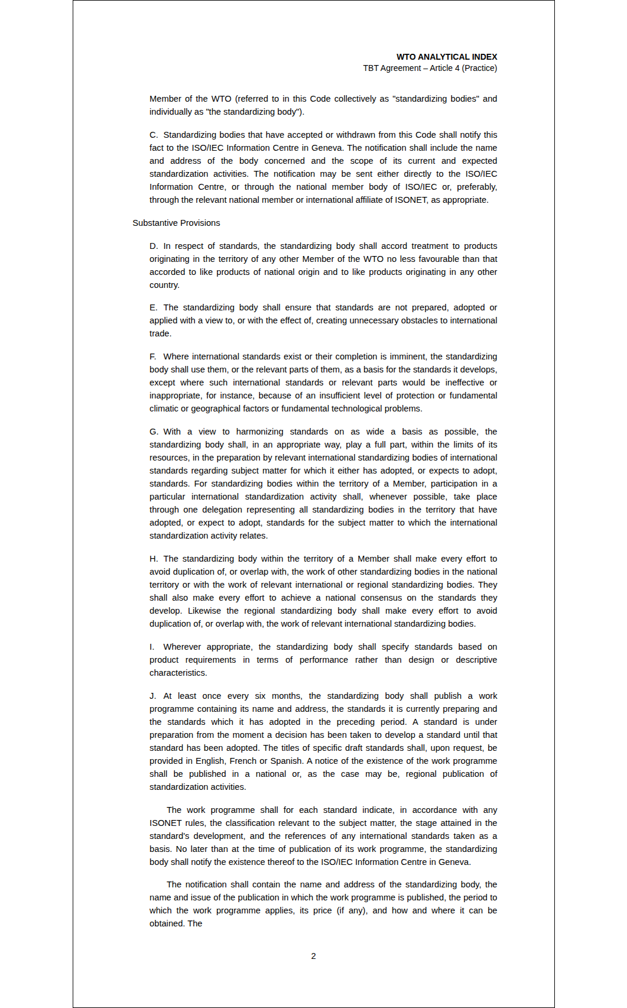WTO ANALYTICAL INDEX
TBT Agreement – Article 4 (Practice)
Member of the WTO (referred to in this Code collectively as "standardizing bodies" and individually as "the standardizing body").
C. Standardizing bodies that have accepted or withdrawn from this Code shall notify this fact to the ISO/IEC Information Centre in Geneva. The notification shall include the name and address of the body concerned and the scope of its current and expected standardization activities. The notification may be sent either directly to the ISO/IEC Information Centre, or through the national member body of ISO/IEC or, preferably, through the relevant national member or international affiliate of ISONET, as appropriate.
Substantive Provisions
D. In respect of standards, the standardizing body shall accord treatment to products originating in the territory of any other Member of the WTO no less favourable than that accorded to like products of national origin and to like products originating in any other country.
E. The standardizing body shall ensure that standards are not prepared, adopted or applied with a view to, or with the effect of, creating unnecessary obstacles to international trade.
F. Where international standards exist or their completion is imminent, the standardizing body shall use them, or the relevant parts of them, as a basis for the standards it develops, except where such international standards or relevant parts would be ineffective or inappropriate, for instance, because of an insufficient level of protection or fundamental climatic or geographical factors or fundamental technological problems.
G. With a view to harmonizing standards on as wide a basis as possible, the standardizing body shall, in an appropriate way, play a full part, within the limits of its resources, in the preparation by relevant international standardizing bodies of international standards regarding subject matter for which it either has adopted, or expects to adopt, standards. For standardizing bodies within the territory of a Member, participation in a particular international standardization activity shall, whenever possible, take place through one delegation representing all standardizing bodies in the territory that have adopted, or expect to adopt, standards for the subject matter to which the international standardization activity relates.
H. The standardizing body within the territory of a Member shall make every effort to avoid duplication of, or overlap with, the work of other standardizing bodies in the national territory or with the work of relevant international or regional standardizing bodies. They shall also make every effort to achieve a national consensus on the standards they develop. Likewise the regional standardizing body shall make every effort to avoid duplication of, or overlap with, the work of relevant international standardizing bodies.
I. Wherever appropriate, the standardizing body shall specify standards based on product requirements in terms of performance rather than design or descriptive characteristics.
J. At least once every six months, the standardizing body shall publish a work programme containing its name and address, the standards it is currently preparing and the standards which it has adopted in the preceding period. A standard is under preparation from the moment a decision has been taken to develop a standard until that standard has been adopted. The titles of specific draft standards shall, upon request, be provided in English, French or Spanish. A notice of the existence of the work programme shall be published in a national or, as the case may be, regional publication of standardization activities.
The work programme shall for each standard indicate, in accordance with any ISONET rules, the classification relevant to the subject matter, the stage attained in the standard's development, and the references of any international standards taken as a basis. No later than at the time of publication of its work programme, the standardizing body shall notify the existence thereof to the ISO/IEC Information Centre in Geneva.
The notification shall contain the name and address of the standardizing body, the name and issue of the publication in which the work programme is published, the period to which the work programme applies, its price (if any), and how and where it can be obtained. The
2